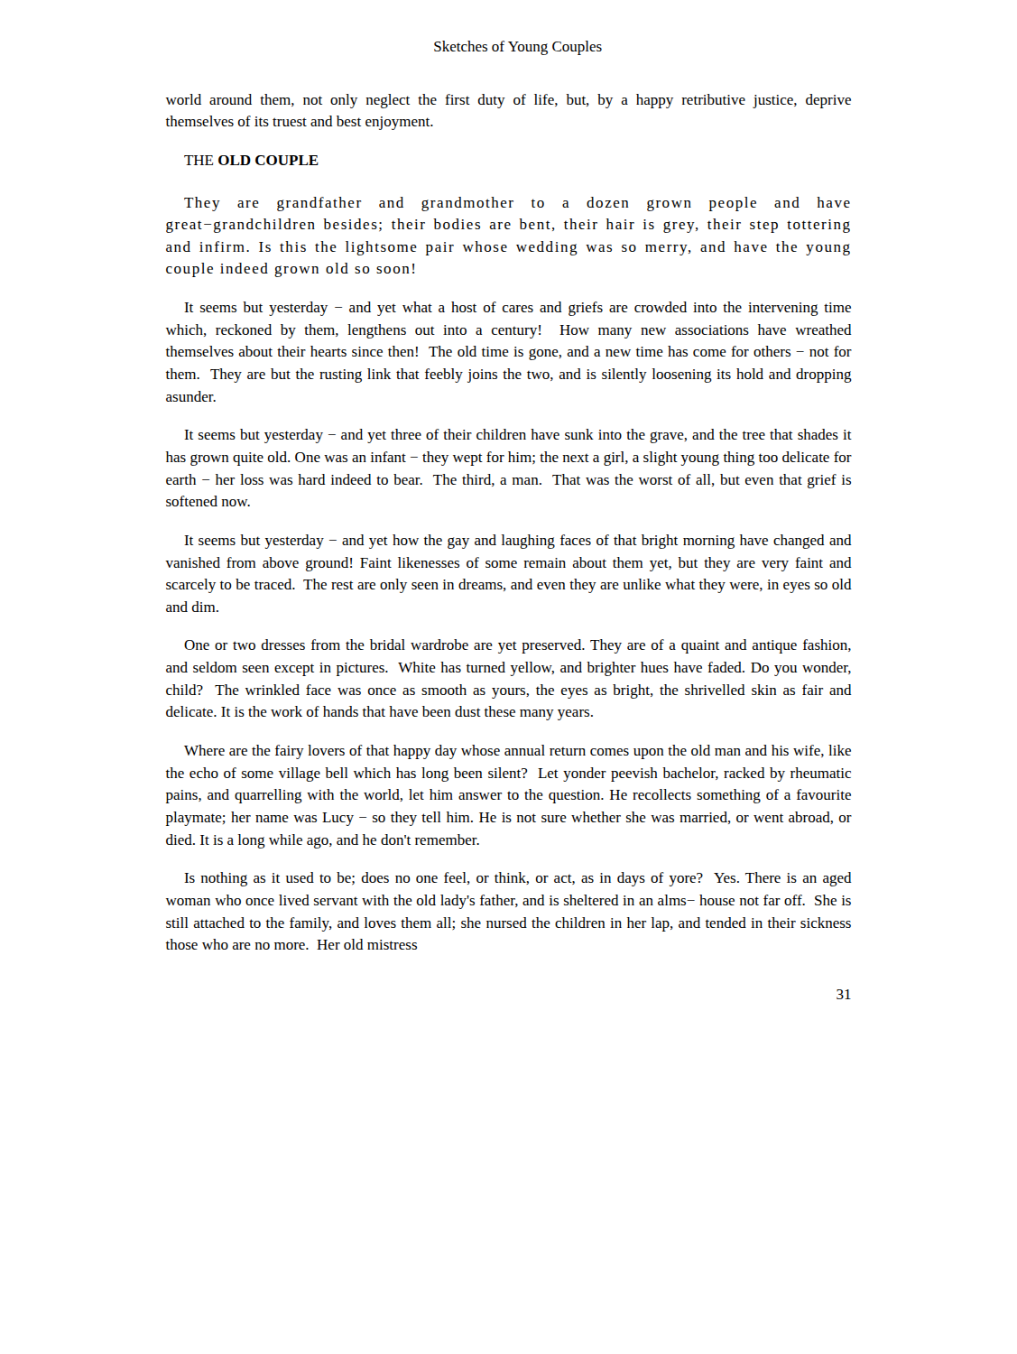Sketches of Young Couples
world around them, not only neglect the first duty of life, but, by a happy retributive justice, deprive themselves of its truest and best enjoyment.
THE OLD COUPLE
They are grandfather and grandmother to a dozen grown people and have great−grandchildren besides; their bodies are bent, their hair is grey, their step tottering and infirm. Is this the lightsome pair whose wedding was so merry, and have the young couple indeed grown old so soon!
It seems but yesterday − and yet what a host of cares and griefs are crowded into the intervening time which, reckoned by them, lengthens out into a century! How many new associations have wreathed themselves about their hearts since then! The old time is gone, and a new time has come for others − not for them. They are but the rusting link that feebly joins the two, and is silently loosening its hold and dropping asunder.
It seems but yesterday − and yet three of their children have sunk into the grave, and the tree that shades it has grown quite old. One was an infant − they wept for him; the next a girl, a slight young thing too delicate for earth − her loss was hard indeed to bear. The third, a man. That was the worst of all, but even that grief is softened now.
It seems but yesterday − and yet how the gay and laughing faces of that bright morning have changed and vanished from above ground! Faint likenesses of some remain about them yet, but they are very faint and scarcely to be traced. The rest are only seen in dreams, and even they are unlike what they were, in eyes so old and dim.
One or two dresses from the bridal wardrobe are yet preserved. They are of a quaint and antique fashion, and seldom seen except in pictures. White has turned yellow, and brighter hues have faded. Do you wonder, child? The wrinkled face was once as smooth as yours, the eyes as bright, the shrivelled skin as fair and delicate. It is the work of hands that have been dust these many years.
Where are the fairy lovers of that happy day whose annual return comes upon the old man and his wife, like the echo of some village bell which has long been silent? Let yonder peevish bachelor, racked by rheumatic pains, and quarrelling with the world, let him answer to the question. He recollects something of a favourite playmate; her name was Lucy − so they tell him. He is not sure whether she was married, or went abroad, or died. It is a long while ago, and he don't remember.
Is nothing as it used to be; does no one feel, or think, or act, as in days of yore? Yes. There is an aged woman who once lived servant with the old lady's father, and is sheltered in an alms− house not far off. She is still attached to the family, and loves them all; she nursed the children in her lap, and tended in their sickness those who are no more. Her old mistress
31